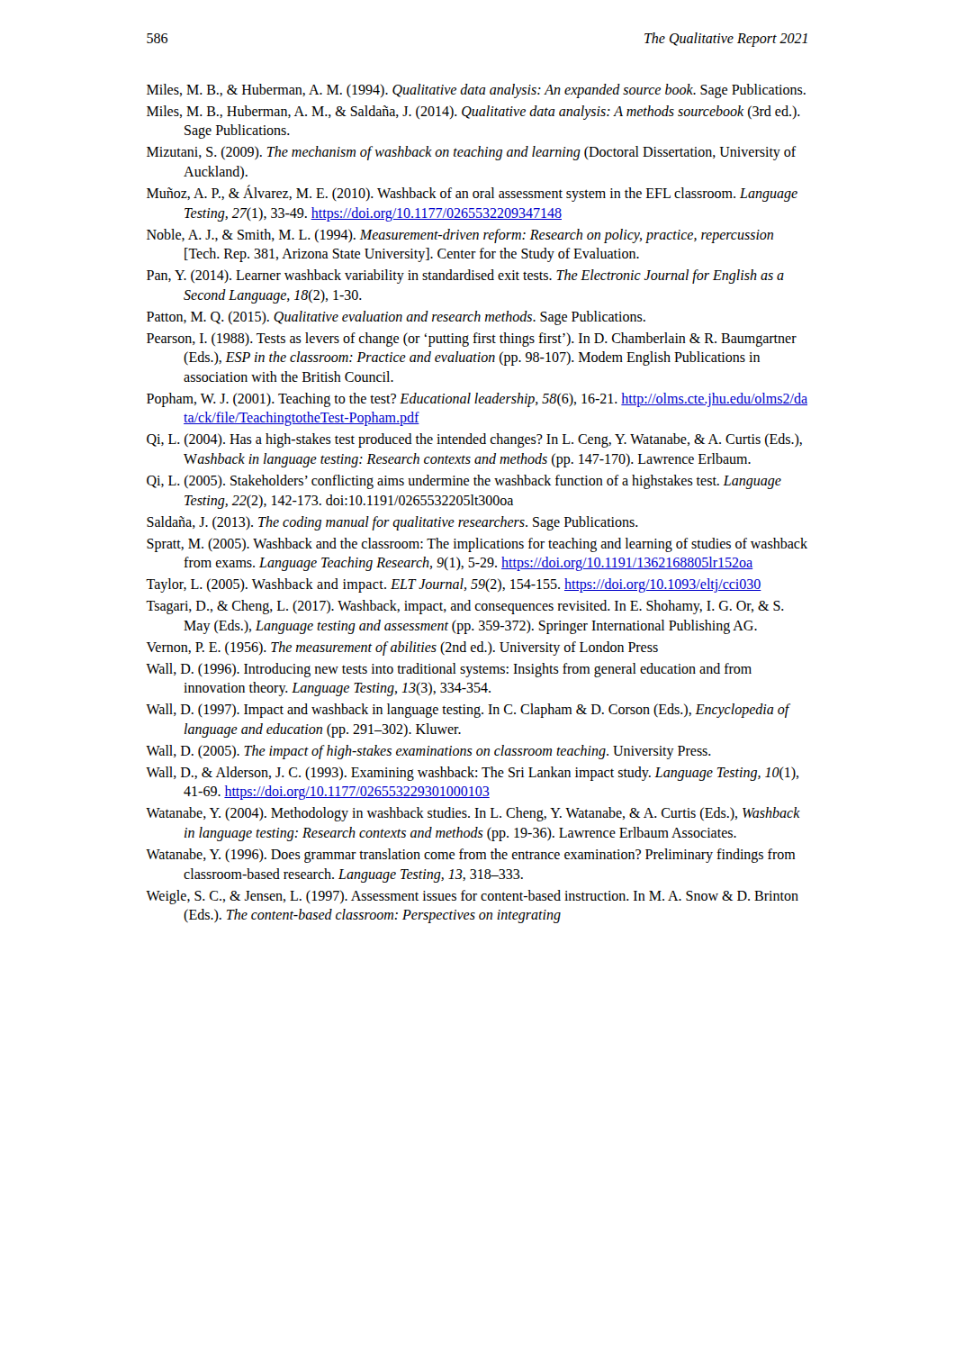586 The Qualitative Report 2021
Miles, M. B., & Huberman, A. M. (1994). Qualitative data analysis: An expanded source book. Sage Publications.
Miles, M. B., Huberman, A. M., & Saldaña, J. (2014). Qualitative data analysis: A methods sourcebook (3rd ed.). Sage Publications.
Mizutani, S. (2009). The mechanism of washback on teaching and learning (Doctoral Dissertation, University of Auckland).
Muñoz, A. P., & Álvarez, M. E. (2010). Washback of an oral assessment system in the EFL classroom. Language Testing, 27(1), 33-49. https://doi.org/10.1177/0265532209347148
Noble, A. J., & Smith, M. L. (1994). Measurement-driven reform: Research on policy, practice, repercussion [Tech. Rep. 381, Arizona State University]. Center for the Study of Evaluation.
Pan, Y. (2014). Learner washback variability in standardised exit tests. The Electronic Journal for English as a Second Language, 18(2), 1-30.
Patton, M. Q. (2015). Qualitative evaluation and research methods. Sage Publications.
Pearson, I. (1988). Tests as levers of change (or ‘putting first things first’). In D. Chamberlain & R. Baumgartner (Eds.), ESP in the classroom: Practice and evaluation (pp. 98-107). Modem English Publications in association with the British Council.
Popham, W. J. (2001). Teaching to the test? Educational leadership, 58(6), 16-21. http://olms.cte.jhu.edu/olms2/data/ck/file/TeachingtotheTest-Popham.pdf
Qi, L. (2004). Has a high-stakes test produced the intended changes? In L. Ceng, Y. Watanabe, & A. Curtis (Eds.), Washback in language testing: Research contexts and methods (pp. 147-170). Lawrence Erlbaum.
Qi, L. (2005). Stakeholders’ conflicting aims undermine the washback function of a highstakes test. Language Testing, 22(2), 142-173. doi:10.1191/0265532205lt300oa
Saldaña, J. (2013). The coding manual for qualitative researchers. Sage Publications.
Spratt, M. (2005). Washback and the classroom: The implications for teaching and learning of studies of washback from exams. Language Teaching Research, 9(1), 5-29. https://doi.org/10.1191/1362168805lr152oa
Taylor, L. (2005). Washback and impact. ELT Journal, 59(2), 154-155. https://doi.org/10.1093/eltj/cci030
Tsagari, D., & Cheng, L. (2017). Washback, impact, and consequences revisited. In E. Shohamy, I. G. Or, & S. May (Eds.), Language testing and assessment (pp. 359-372). Springer International Publishing AG.
Vernon, P. E. (1956). The measurement of abilities (2nd ed.). University of London Press
Wall, D. (1996). Introducing new tests into traditional systems: Insights from general education and from innovation theory. Language Testing, 13(3), 334-354.
Wall, D. (1997). Impact and washback in language testing. In C. Clapham & D. Corson (Eds.), Encyclopedia of language and education (pp. 291–302). Kluwer.
Wall, D. (2005). The impact of high-stakes examinations on classroom teaching. University Press.
Wall, D., & Alderson, J. C. (1993). Examining washback: The Sri Lankan impact study. Language Testing, 10(1), 41-69. https://doi.org/10.1177/026553229301000103
Watanabe, Y. (2004). Methodology in washback studies. In L. Cheng, Y. Watanabe, & A. Curtis (Eds.), Washback in language testing: Research contexts and methods (pp. 19-36). Lawrence Erlbaum Associates.
Watanabe, Y. (1996). Does grammar translation come from the entrance examination? Preliminary findings from classroom-based research. Language Testing, 13, 318–333.
Weigle, S. C., & Jensen, L. (1997). Assessment issues for content-based instruction. In M. A. Snow & D. Brinton (Eds.). The content-based classroom: Perspectives on integrating